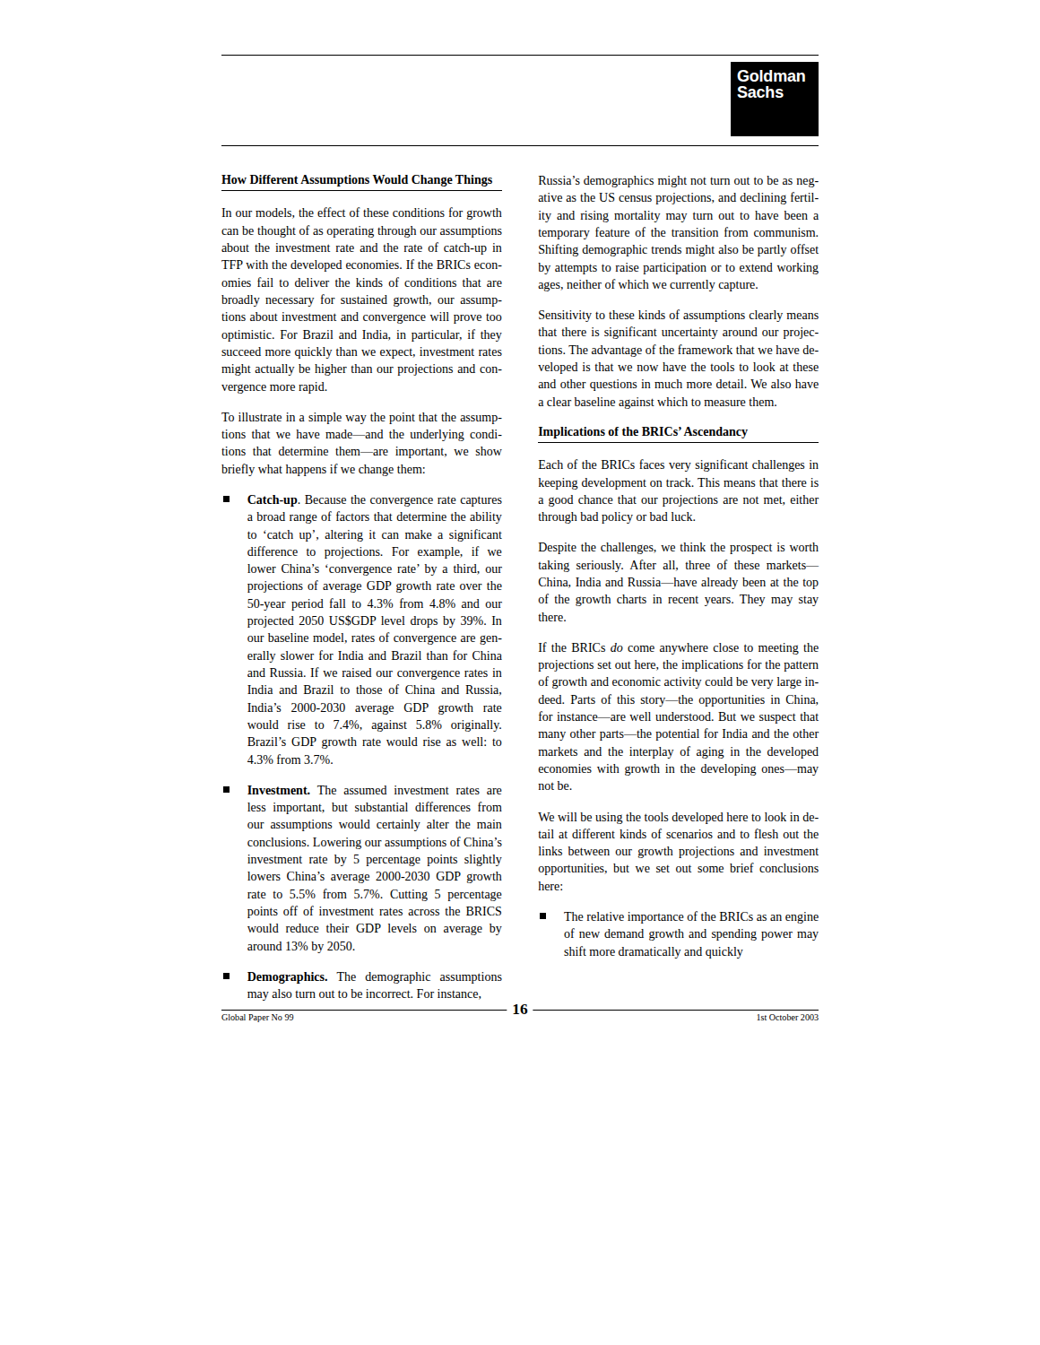Goldman Sachs
How Different Assumptions Would Change Things
In our models, the effect of these conditions for growth can be thought of as operating through our assumptions about the investment rate and the rate of catch-up in TFP with the developed economies. If the BRICs economies fail to deliver the kinds of conditions that are broadly necessary for sustained growth, our assumptions about investment and convergence will prove too optimistic. For Brazil and India, in particular, if they succeed more quickly than we expect, investment rates might actually be higher than our projections and convergence more rapid.
To illustrate in a simple way the point that the assumptions that we have made—and the underlying conditions that determine them—are important, we show briefly what happens if we change them:
Catch-up. Because the convergence rate captures a broad range of factors that determine the ability to ‘catch up’, altering it can make a significant difference to projections. For example, if we lower China’s ‘convergence rate’ by a third, our projections of average GDP growth rate over the 50-year period fall to 4.3% from 4.8% and our projected 2050 US$GDP level drops by 39%. In our baseline model, rates of convergence are generally slower for India and Brazil than for China and Russia. If we raised our convergence rates in India and Brazil to those of China and Russia, India’s 2000-2030 average GDP growth rate would rise to 7.4%, against 5.8% originally. Brazil’s GDP growth rate would rise as well: to 4.3% from 3.7%.
Investment. The assumed investment rates are less important, but substantial differences from our assumptions would certainly alter the main conclusions. Lowering our assumptions of China’s investment rate by 5 percentage points slightly lowers China’s average 2000-2030 GDP growth rate to 5.5% from 5.7%. Cutting 5 percentage points off of investment rates across the BRICS would reduce their GDP levels on average by around 13% by 2050.
Demographics. The demographic assumptions may also turn out to be incorrect. For instance,
Russia’s demographics might not turn out to be as negative as the US census projections, and declining fertility and rising mortality may turn out to have been a temporary feature of the transition from communism. Shifting demographic trends might also be partly offset by attempts to raise participation or to extend working ages, neither of which we currently capture.
Sensitivity to these kinds of assumptions clearly means that there is significant uncertainty around our projections. The advantage of the framework that we have developed is that we now have the tools to look at these and other questions in much more detail. We also have a clear baseline against which to measure them.
Implications of the BRICs’ Ascendancy
Each of the BRICs faces very significant challenges in keeping development on track. This means that there is a good chance that our projections are not met, either through bad policy or bad luck.
Despite the challenges, we think the prospect is worth taking seriously. After all, three of these markets—China, India and Russia—have already been at the top of the growth charts in recent years. They may stay there.
If the BRICs do come anywhere close to meeting the projections set out here, the implications for the pattern of growth and economic activity could be very large indeed. Parts of this story—the opportunities in China, for instance—are well understood. But we suspect that many other parts—the potential for India and the other markets and the interplay of aging in the developed economies with growth in the developing ones—may not be.
We will be using the tools developed here to look in detail at different kinds of scenarios and to flesh out the links between our growth projections and investment opportunities, but we set out some brief conclusions here:
The relative importance of the BRICs as an engine of new demand growth and spending power may shift more dramatically and quickly
Global Paper No 99
16
1st October 2003